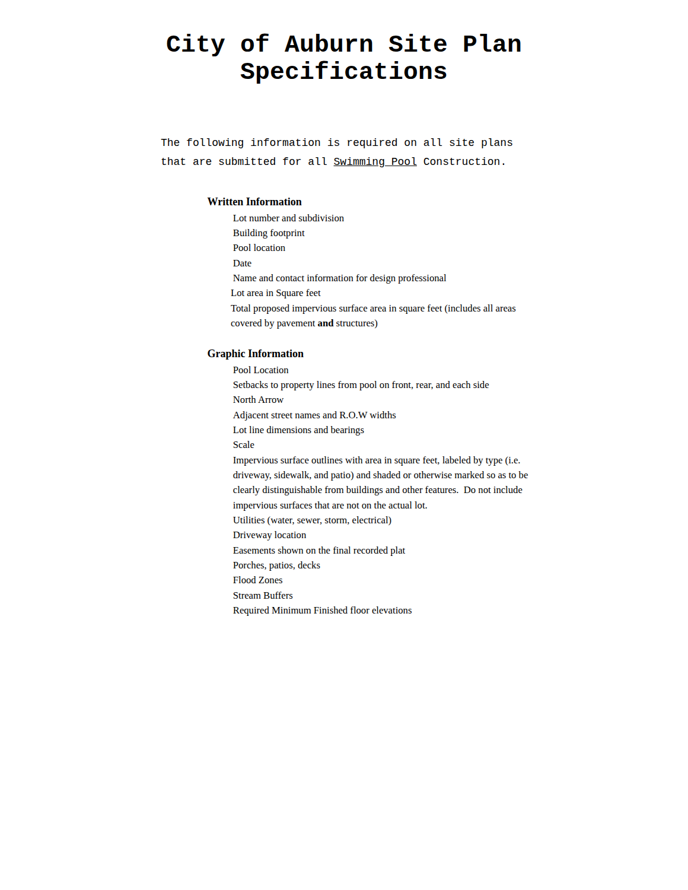City of Auburn Site Plan Specifications
The following information is required on all site plans that are submitted for all Swimming Pool Construction.
Written Information
Lot number and subdivision
Building footprint
Pool location
Date
Name and contact information for design professional
Lot area in Square feet
Total proposed impervious surface area in square feet (includes all areas covered by pavement and structures)
Graphic Information
Pool Location
Setbacks to property lines from pool on front, rear, and each side
North Arrow
Adjacent street names and R.O.W widths
Lot line dimensions and bearings
Scale
Impervious surface outlines with area in square feet, labeled by type (i.e. driveway, sidewalk, and patio) and shaded or otherwise marked so as to be clearly distinguishable from buildings and other features. Do not include impervious surfaces that are not on the actual lot.
Utilities (water, sewer, storm, electrical)
Driveway location
Easements shown on the final recorded plat
Porches, patios, decks
Flood Zones
Stream Buffers
Required Minimum Finished floor elevations